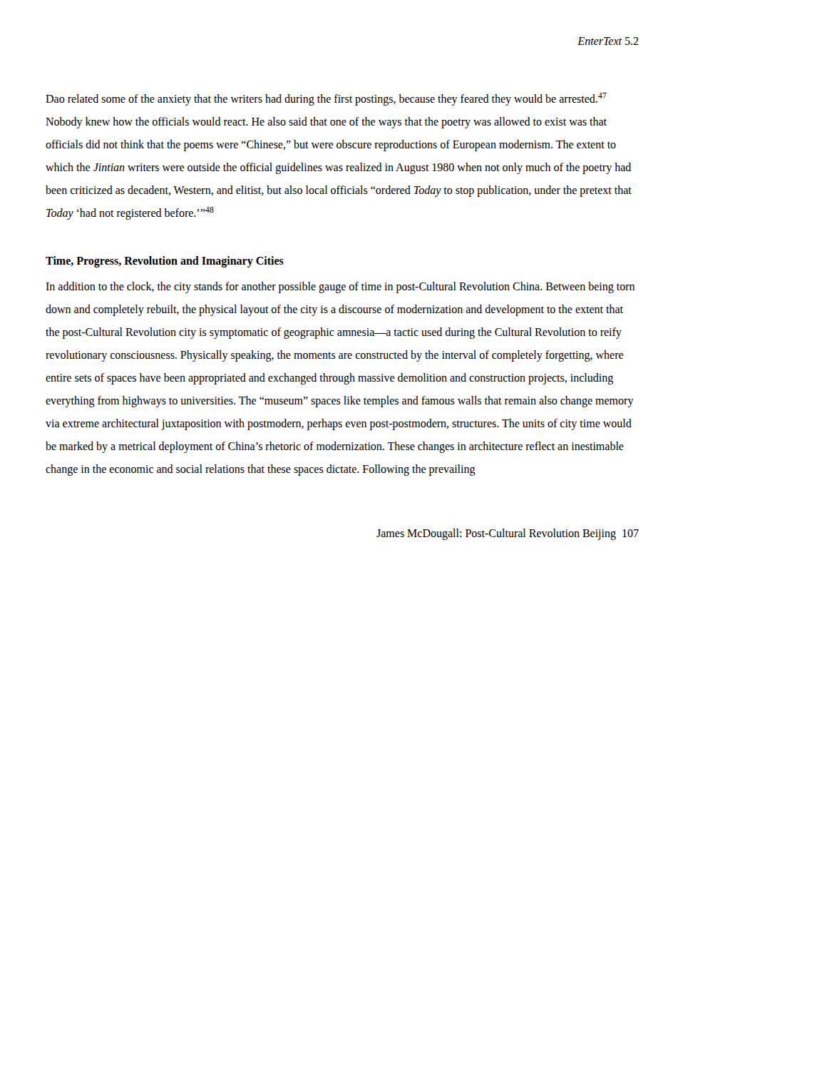EnterText 5.2
Dao related some of the anxiety that the writers had during the first postings, because they feared they would be arrested.47 Nobody knew how the officials would react. He also said that one of the ways that the poetry was allowed to exist was that officials did not think that the poems were “Chinese,” but were obscure reproductions of European modernism. The extent to which the Jintian writers were outside the official guidelines was realized in August 1980 when not only much of the poetry had been criticized as decadent, Western, and elitist, but also local officials “ordered Today to stop publication, under the pretext that Today ‘had not registered before.’”48
Time, Progress, Revolution and Imaginary Cities
In addition to the clock, the city stands for another possible gauge of time in post-Cultural Revolution China. Between being torn down and completely rebuilt, the physical layout of the city is a discourse of modernization and development to the extent that the post-Cultural Revolution city is symptomatic of geographic amnesia—a tactic used during the Cultural Revolution to reify revolutionary consciousness. Physically speaking, the moments are constructed by the interval of completely forgetting, where entire sets of spaces have been appropriated and exchanged through massive demolition and construction projects, including everything from highways to universities. The “museum” spaces like temples and famous walls that remain also change memory via extreme architectural juxtaposition with postmodern, perhaps even post-postmodern, structures. The units of city time would be marked by a metrical deployment of China’s rhetoric of modernization. These changes in architecture reflect an inestimable change in the economic and social relations that these spaces dictate. Following the prevailing
James McDougall: Post-Cultural Revolution Beijing 107